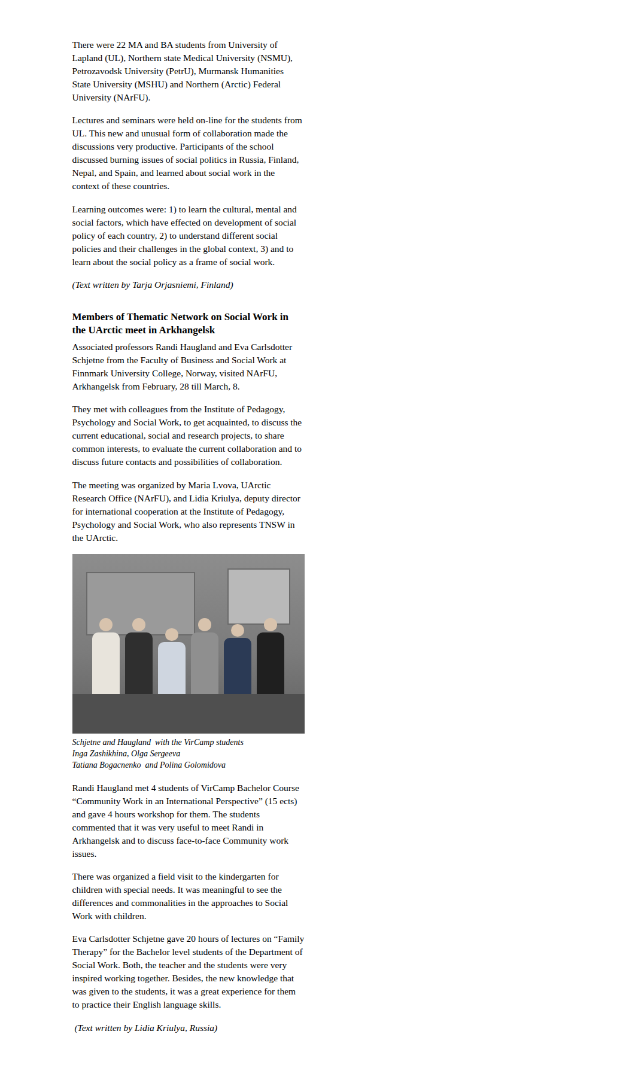There were 22 MA and BA students from University of Lapland (UL), Northern state Medical University (NSMU), Petrozavodsk University (PetrU), Murmansk Humanities State University (MSHU) and Northern (Arctic) Federal University (NArFU).
Lectures and seminars were held on-line for the students from UL. This new and unusual form of collaboration made the discussions very productive. Participants of the school discussed burning issues of social politics in Russia, Finland, Nepal, and Spain, and learned about social work in the context of these countries.
Learning outcomes were: 1) to learn the cultural, mental and social factors, which have effected on development of social policy of each country, 2) to understand different social policies and their challenges in the global context, 3) and to learn about the social policy as a frame of social work.
(Text written by Tarja Orjasniemi, Finland)
Members of Thematic Network on Social Work in the UArctic meet in Arkhangelsk
Associated professors Randi Haugland and Eva Carlsdotter Schjetne from the Faculty of Business and Social Work at Finnmark University College, Norway, visited NArFU, Arkhangelsk from February, 28 till March, 8.
They met with colleagues from the Institute of Pedagogy, Psychology and Social Work, to get acquainted, to discuss the current educational, social and research projects, to share common interests, to evaluate the current collaboration and to discuss future contacts and possibilities of collaboration.
The meeting was organized by Maria Lvova, UArctic Research Office (NArFU), and Lidia Kriulya, deputy director for international cooperation at the Institute of Pedagogy, Psychology and Social Work, who also represents TNSW in the UArctic.
Schjetne and Haugland with the VirCamp students
Inga Zashikhina, Olga Sergeeva
Tatiana Bogacnenko and Polina Golomidova
Randi Haugland met 4 students of VirCamp Bachelor Course “Community Work in an International Perspective” (15 ects) and gave 4 hours workshop for them. The students commented that it was very useful to meet Randi in Arkhangelsk and to discuss face-to-face Community work issues.
There was organized a field visit to the kindergarten for children with special needs. It was meaningful to see the differences and commonalities in the approaches to Social Work with children.
Eva Carlsdotter Schjetne gave 20 hours of lectures on “Family Therapy” for the Bachelor level students of the Department of Social Work. Both, the teacher and the students were very inspired working together. Besides, the new knowledge that was given to the students, it was a great experience for them to practice their English language skills.
(Text written by Lidia Kriulya, Russia)